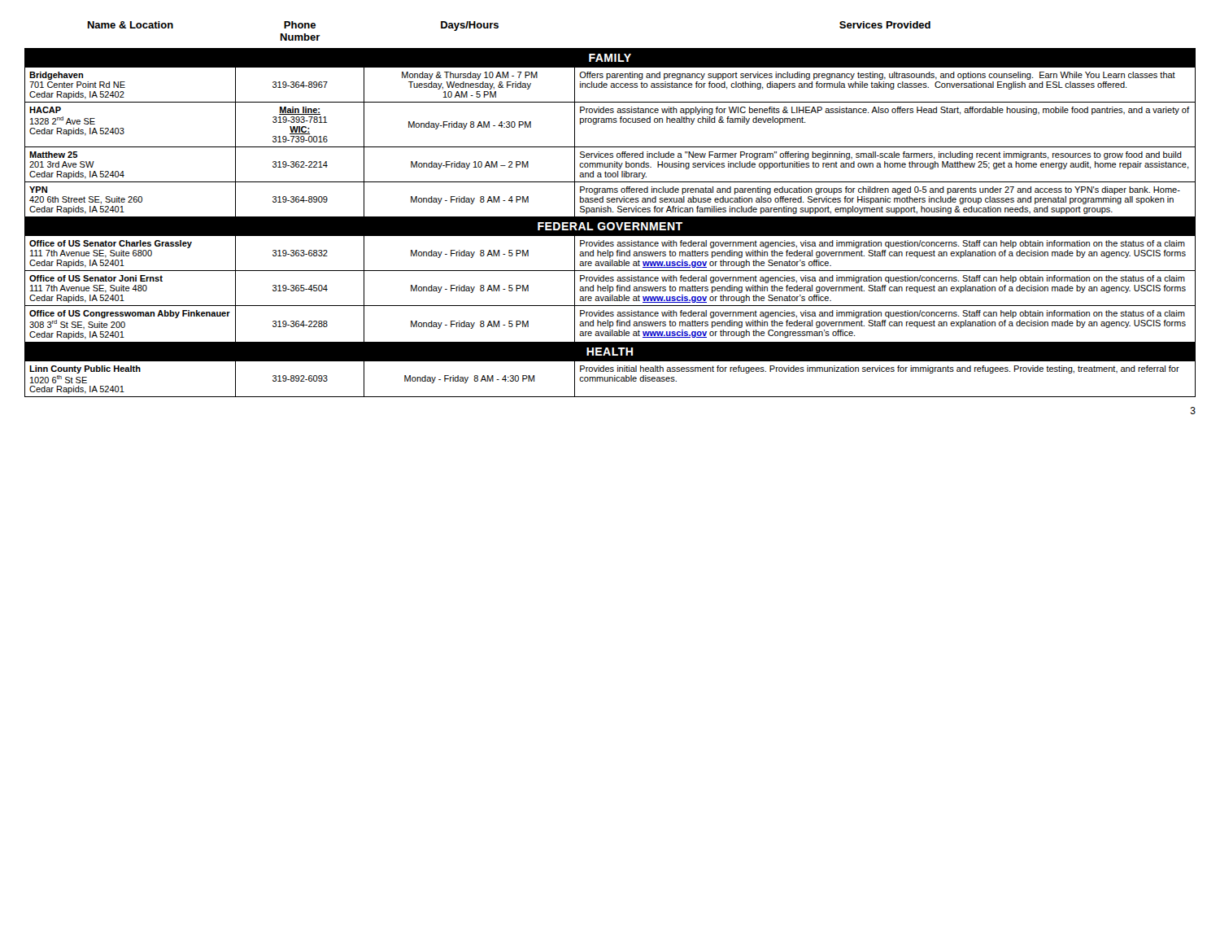| Name & Location | Phone Number | Days/Hours | Services Provided |
| --- | --- | --- | --- |
| FAMILY |
| Bridgehaven 701 Center Point Rd NE Cedar Rapids, IA 52402 | 319-364-8967 | Monday & Thursday 10 AM - 7 PM Tuesday, Wednesday, & Friday 10 AM - 5 PM | Offers parenting and pregnancy support services including pregnancy testing, ultrasounds, and options counseling. Earn While You Learn classes that include access to assistance for food, clothing, diapers and formula while taking classes. Conversational English and ESL classes offered. |
| HACAP 1328 2 nd Ave SE Cedar Rapids, IA 52403 | Main line: 319-393-7811 WIC: 319-739-0016 | Monday-Friday 8 AM - 4:30 PM | Provides assistance with applying for WIC benefits & LIHEAP assistance. Also offers Head Start, affordable housing, mobile food pantries, and a variety of programs focused on healthy child & family development. |
| Matthew 25 201 3rd Ave SW Cedar Rapids, IA 52404 | 319-362-2214 | Monday-Friday 10 AM – 2 PM | Services offered include a "New Farmer Program" offering beginning, small-scale farmers, including recent immigrants, resources to grow food and build community bonds. Housing services include opportunities to rent and own a home through Matthew 25; get a home energy audit, home repair assistance, and a tool library. |
| YPN 420 6th Street SE, Suite 260 Cedar Rapids, IA 52401 | 319-364-8909 | Monday - Friday 8 AM - 4 PM | Programs offered include prenatal and parenting education groups for children aged 0-5 and parents under 27 and access to YPN's diaper bank. Home-based services and sexual abuse education also offered. Services for Hispanic mothers include group classes and prenatal programming all spoken in Spanish. Services for African families include parenting support, employment support, housing & education needs, and support groups. |
| FEDERAL GOVERNMENT |
| Office of US Senator Charles Grassley 111 7th Avenue SE, Suite 6800 Cedar Rapids, IA 52401 | 319-363-6832 | Monday - Friday 8 AM - 5 PM | Provides assistance with federal government agencies, visa and immigration question/concerns. Staff can help obtain information on the status of a claim and help find answers to matters pending within the federal government. Staff can request an explanation of a decision made by an agency. USCIS forms are available at www.uscis.gov or through the Senator’s office. |
| Office of US Senator Joni Ernst 111 7th Avenue SE, Suite 480 Cedar Rapids, IA 52401 | 319-365-4504 | Monday - Friday 8 AM - 5 PM | Provides assistance with federal government agencies, visa and immigration question/concerns. Staff can help obtain information on the status of a claim and help find answers to matters pending within the federal government. Staff can request an explanation of a decision made by an agency. USCIS forms are available at www.uscis.gov or through the Senator’s office. |
| Office of US Congresswoman Abby Finkenauer 308 3 rd St SE, Suite 200 Cedar Rapids, IA 52401 | 319-364-2288 | Monday - Friday 8 AM - 5 PM | Provides assistance with federal government agencies, visa and immigration question/concerns. Staff can help obtain information on the status of a claim and help find answers to matters pending within the federal government. Staff can request an explanation of a decision made by an agency. USCIS forms are available at www.uscis.gov or through the Congressman’s office. |
| HEALTH |
| Linn County Public Health 1020 6 th St SE Cedar Rapids, IA 52401 | 319-892-6093 | Monday - Friday 8 AM - 4:30 PM | Provides initial health assessment for refugees. Provides immunization services for immigrants and refugees. Provide testing, treatment, and referral for communicable diseases. |
3